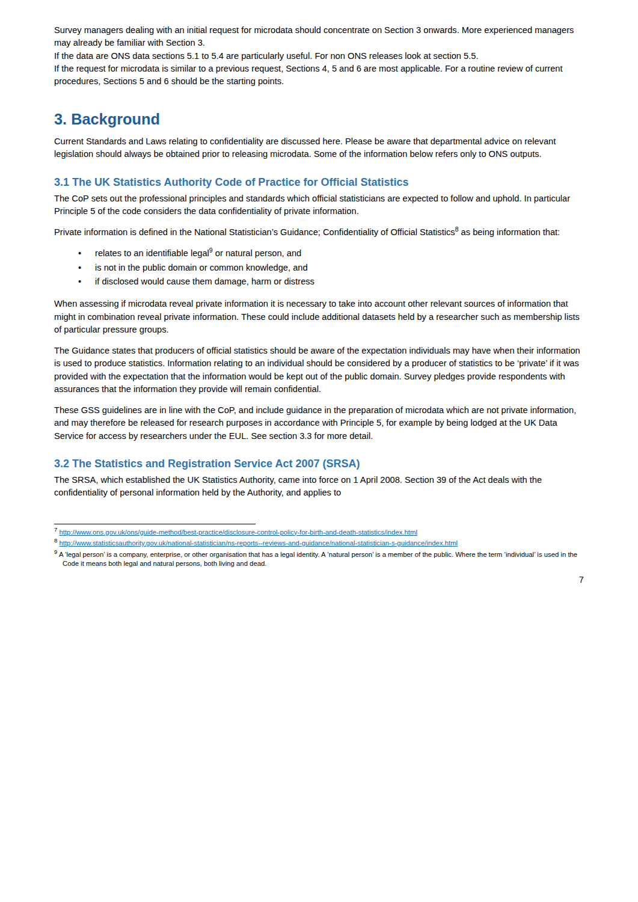Survey managers dealing with an initial request for microdata should concentrate on Section 3 onwards. More experienced managers may already be familiar with Section 3.
If the data are ONS data sections 5.1 to 5.4 are particularly useful. For non ONS releases look at section 5.5.
If the request for microdata is similar to a previous request, Sections 4, 5 and 6 are most applicable. For a routine review of current procedures, Sections 5 and 6 should be the starting points.
3. Background
Current Standards and Laws relating to confidentiality are discussed here. Please be aware that departmental advice on relevant legislation should always be obtained prior to releasing microdata. Some of the information below refers only to ONS outputs.
3.1 The UK Statistics Authority Code of Practice for Official Statistics
The CoP sets out the professional principles and standards which official statisticians are expected to follow and uphold. In particular Principle 5 of the code considers the data confidentiality of private information.
Private information is defined in the National Statistician’s Guidance; Confidentiality of Official Statistics8 as being information that:
relates to an identifiable legal9 or natural person, and
is not in the public domain or common knowledge, and
if disclosed would cause them damage, harm or distress
When assessing if microdata reveal private information it is necessary to take into account other relevant sources of information that might in combination reveal private information. These could include additional datasets held by a researcher such as membership lists of particular pressure groups.
The Guidance states that producers of official statistics should be aware of the expectation individuals may have when their information is used to produce statistics. Information relating to an individual should be considered by a producer of statistics to be ‘private’ if it was provided with the expectation that the information would be kept out of the public domain. Survey pledges provide respondents with assurances that the information they provide will remain confidential.
These GSS guidelines are in line with the CoP, and include guidance in the preparation of microdata which are not private information, and may therefore be released for research purposes in accordance with Principle 5, for example by being lodged at the UK Data Service for access by researchers under the EUL. See section 3.3 for more detail.
3.2 The Statistics and Registration Service Act 2007 (SRSA)
The SRSA, which established the UK Statistics Authority, came into force on 1 April 2008. Section 39 of the Act deals with the confidentiality of personal information held by the Authority, and applies to
7 http://www.ons.gov.uk/ons/guide-method/best-practice/disclosure-control-policy-for-birth-and-death-statistics/index.html
8 http://www.statisticsauthority.gov.uk/national-statistician/ns-reports--reviews-and-guidance/national-statistician-s-guidance/index.html
9 A ‘legal person’ is a company, enterprise, or other organisation that has a legal identity. A ‘natural person’ is a member of the public. Where the term ‘individual’ is used in the Code it means both legal and natural persons, both living and dead.
7